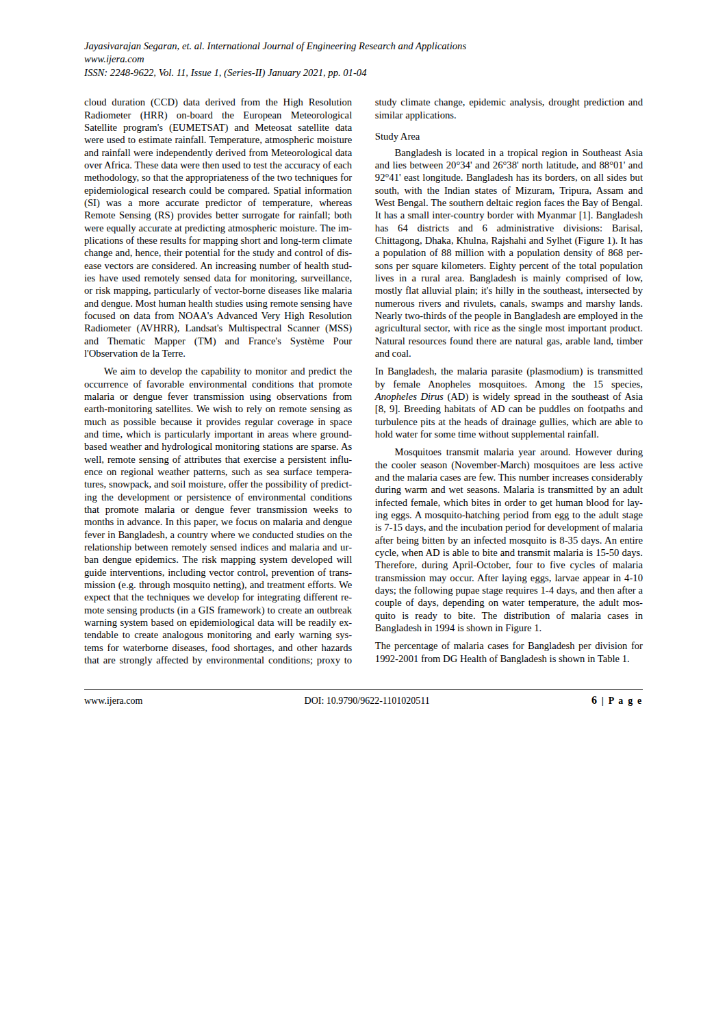Jayasivarajan Segaran, et. al. International Journal of Engineering Research and Applications www.ijera.com ISSN: 2248-9622, Vol. 11, Issue 1, (Series-II) January 2021, pp. 01-04
cloud duration (CCD) data derived from the High Resolution Radiometer (HRR) on-board the European Meteorological Satellite program's (EUMETSAT) and Meteosat satellite data were used to estimate rainfall. Temperature, atmospheric moisture and rainfall were independently derived from Meteorological data over Africa. These data were then used to test the accuracy of each methodology, so that the appropriateness of the two techniques for epidemiological research could be compared. Spatial information (SI) was a more accurate predictor of temperature, whereas Remote Sensing (RS) provides better surrogate for rainfall; both were equally accurate at predicting atmospheric moisture. The implications of these results for mapping short and long-term climate change and, hence, their potential for the study and control of disease vectors are considered. An increasing number of health studies have used remotely sensed data for monitoring, surveillance, or risk mapping, particularly of vector-borne diseases like malaria and dengue. Most human health studies using remote sensing have focused on data from NOAA's Advanced Very High Resolution Radiometer (AVHRR), Landsat's Multispectral Scanner (MSS) and Thematic Mapper (TM) and France's Système Pour l'Observation de la Terre.
We aim to develop the capability to monitor and predict the occurrence of favorable environmental conditions that promote malaria or dengue fever transmission using observations from earth-monitoring satellites. We wish to rely on remote sensing as much as possible because it provides regular coverage in space and time, which is particularly important in areas where ground-based weather and hydrological monitoring stations are sparse. As well, remote sensing of attributes that exercise a persistent influence on regional weather patterns, such as sea surface temperatures, snowpack, and soil moisture, offer the possibility of predicting the development or persistence of environmental conditions that promote malaria or dengue fever transmission weeks to months in advance. In this paper, we focus on malaria and dengue fever in Bangladesh, a country where we conducted studies on the relationship between remotely sensed indices and malaria and urban dengue epidemics. The risk mapping system developed will guide interventions, including vector control, prevention of transmission (e.g. through mosquito netting), and treatment efforts. We expect that the techniques we develop for integrating different remote sensing products (in a GIS framework) to create an outbreak warning system based on epidemiological data will be readily extendable to create analogous monitoring and early warning systems for waterborne diseases, food shortages, and other hazards that are strongly affected by environmental conditions; proxy to study climate change, epidemic analysis, drought prediction and similar applications.
Study Area
Bangladesh is located in a tropical region in Southeast Asia and lies between 20°34' and 26°38' north latitude, and 88°01' and 92°41' east longitude. Bangladesh has its borders, on all sides but south, with the Indian states of Mizuram, Tripura, Assam and West Bengal. The southern deltaic region faces the Bay of Bengal. It has a small inter-country border with Myanmar [1]. Bangladesh has 64 districts and 6 administrative divisions: Barisal, Chittagong, Dhaka, Khulna, Rajshahi and Sylhet (Figure 1). It has a population of 88 million with a population density of 868 persons per square kilometers. Eighty percent of the total population lives in a rural area. Bangladesh is mainly comprised of low, mostly flat alluvial plain; it's hilly in the southeast, intersected by numerous rivers and rivulets, canals, swamps and marshy lands. Nearly two-thirds of the people in Bangladesh are employed in the agricultural sector, with rice as the single most important product. Natural resources found there are natural gas, arable land, timber and coal.
In Bangladesh, the malaria parasite (plasmodium) is transmitted by female Anopheles mosquitoes. Among the 15 species, Anopheles Dirus (AD) is widely spread in the southeast of Asia [8, 9]. Breeding habitats of AD can be puddles on footpaths and turbulence pits at the heads of drainage gullies, which are able to hold water for some time without supplemental rainfall.
Mosquitoes transmit malaria year around. However during the cooler season (November-March) mosquitoes are less active and the malaria cases are few. This number increases considerably during warm and wet seasons. Malaria is transmitted by an adult infected female, which bites in order to get human blood for laying eggs. A mosquito-hatching period from egg to the adult stage is 7-15 days, and the incubation period for development of malaria after being bitten by an infected mosquito is 8-35 days. An entire cycle, when AD is able to bite and transmit malaria is 15-50 days. Therefore, during April-October, four to five cycles of malaria transmission may occur. After laying eggs, larvae appear in 4-10 days; the following pupae stage requires 1-4 days, and then after a couple of days, depending on water temperature, the adult mosquito is ready to bite. The distribution of malaria cases in Bangladesh in 1994 is shown in Figure 1.
The percentage of malaria cases for Bangladesh per division for 1992-2001 from DG Health of Bangladesh is shown in Table 1.
www.ijera.com DOI: 10.9790/9622-1101020511 6 | P a g e